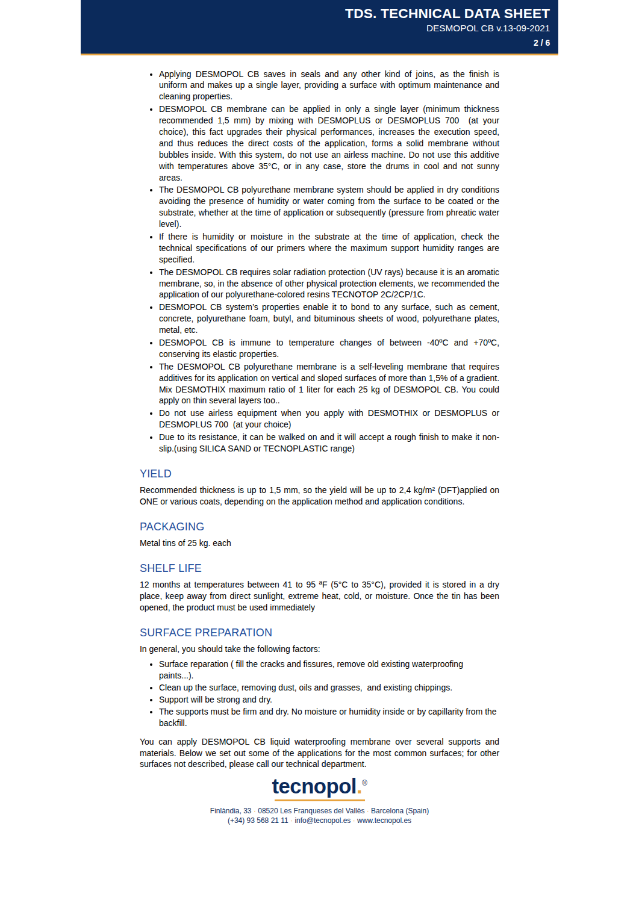TDS. TECHNICAL DATA SHEET
DESMOPOL CB v.13-09-2021
2 / 6
Applying DESMOPOL CB saves in seals and any other kind of joins, as the finish is uniform and makes up a single layer, providing a surface with optimum maintenance and cleaning properties.
DESMOPOL CB membrane can be applied in only a single layer (minimum thickness recommended 1,5 mm) by mixing with DESMOPLUS or DESMOPLUS 700 (at your choice), this fact upgrades their physical performances, increases the execution speed, and thus reduces the direct costs of the application, forms a solid membrane without bubbles inside. With this system, do not use an airless machine. Do not use this additive with temperatures above 35°C, or in any case, store the drums in cool and not sunny areas.
The DESMOPOL CB polyurethane membrane system should be applied in dry conditions avoiding the presence of humidity or water coming from the surface to be coated or the substrate, whether at the time of application or subsequently (pressure from phreatic water level).
If there is humidity or moisture in the substrate at the time of application, check the technical specifications of our primers where the maximum support humidity ranges are specified.
The DESMOPOL CB requires solar radiation protection (UV rays) because it is an aromatic membrane, so, in the absence of other physical protection elements, we recommended the application of our polyurethane-colored resins TECNOTOP 2C/2CP/1C.
DESMOPOL CB system’s properties enable it to bond to any surface, such as cement, concrete, polyurethane foam, butyl, and bituminous sheets of wood, polyurethane plates, metal, etc.
DESMOPOL CB is immune to temperature changes of between -40ºC and +70ºC, conserving its elastic properties.
The DESMOPOL CB polyurethane membrane is a self-leveling membrane that requires additives for its application on vertical and sloped surfaces of more than 1,5% of a gradient. Mix DESMOTHIX maximum ratio of 1 liter for each 25 kg of DESMOPOL CB. You could apply on thin several layers too..
Do not use airless equipment when you apply with DESMOTHIX or DESMOPLUS or DESMOPLUS 700 (at your choice)
Due to its resistance, it can be walked on and it will accept a rough finish to make it non-slip.(using SILICA SAND or TECNOPLASTIC range)
YIELD
Recommended thickness is up to 1,5 mm, so the yield will be up to 2,4 kg/m² (DFT)applied on ONE or various coats, depending on the application method and application conditions.
PACKAGING
Metal tins of 25 kg. each
SHELF LIFE
12 months at temperatures between 41 to 95 ªF (5°C to 35°C), provided it is stored in a dry place, keep away from direct sunlight, extreme heat, cold, or moisture. Once the tin has been opened, the product must be used immediately
SURFACE PREPARATION
In general, you should take the following factors:
Surface reparation ( fill the cracks and fissures, remove old existing waterproofing paints...).
Clean up the surface, removing dust, oils and grasses, and existing chippings.
Support will be strong and dry.
The supports must be firm and dry. No moisture or humidity inside or by capillarity from the backfill.
You can apply DESMOPOL CB liquid waterproofing membrane over several supports and materials. Below we set out some of the applications for the most common surfaces; for other surfaces not described, please call our technical department.
tecnopol.®
Finlàndia, 33 · 08520 Les Franqueses del Vallès · Barcelona (Spain)
(+34) 93 568 21 11 · info@tecnopol.es · www.tecnopol.es